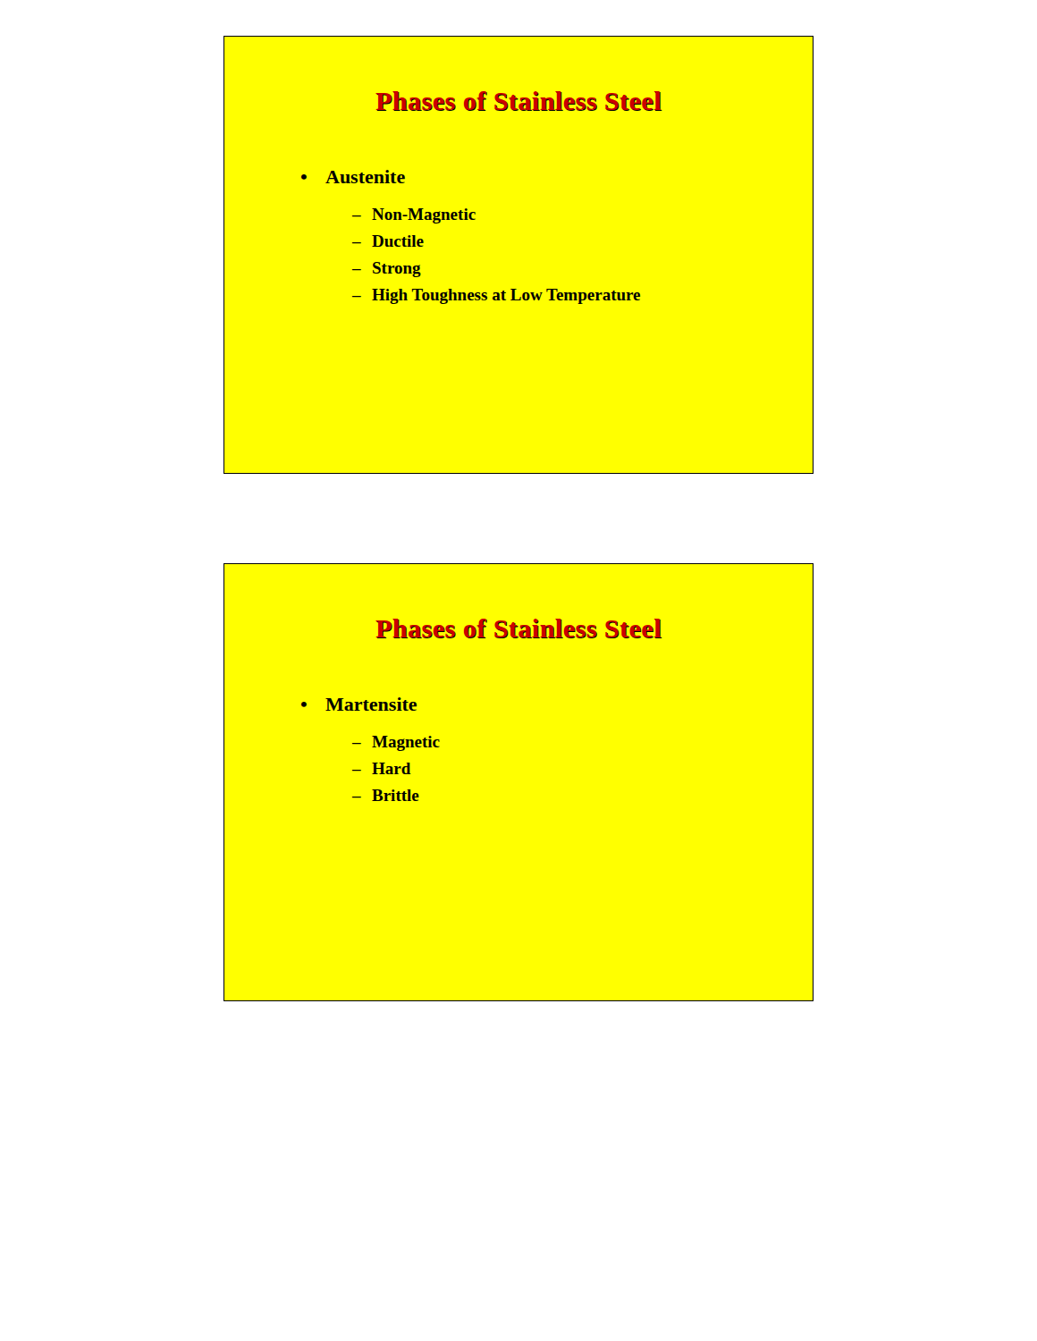Phases of Stainless Steel
Austenite
Non-Magnetic
Ductile
Strong
High Toughness at Low Temperature
Phases of Stainless Steel
Martensite
Magnetic
Hard
Brittle